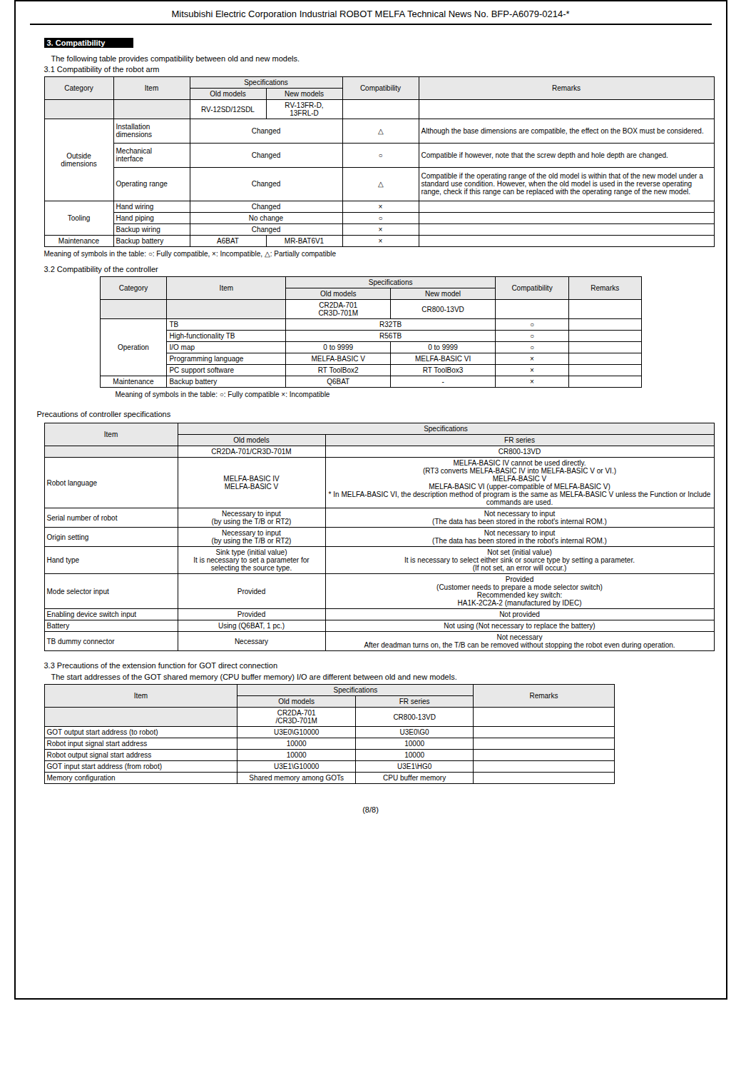Mitsubishi Electric Corporation Industrial ROBOT MELFA Technical News No. BFP-A6079-0214-*
3. Compatibility
The following table provides compatibility between old and new models.
3.1 Compatibility of the robot arm
| Category | Item | Specifications | Compatibility | Remarks |
| Old models | New models |
| | | RV-12SD/12SDL | RV-13FR-D, 13FRL-D | | |
| Outside dimensions | Installation dimensions | Changed | △ | Although the base dimensions are compatible, the effect on the BOX must be considered. |
| Mechanical interface | Changed | ○ | Compatible if however, note that the screw depth and hole depth are changed. |
| Operating range | Changed | △ | Compatible if the operating range of the old model is within that of the new model under a standard use condition. However, when the old model is used in the reverse operating range, check if this range can be replaced with the operating range of the new model. |
| Tooling | Hand wiring | Changed | × | |
| Hand piping | No change | ○ | |
| Backup wiring | Changed | × | |
| Maintenance | Backup battery | A6BAT | MR-BAT6V1 | × | |
Meaning of symbols in the table: ○: Fully compatible, ×: Incompatible, △: Partially compatible
3.2 Compatibility of the controller
| Category | Item | Specifications | Compatibility | Remarks |
| Old models | New model |
| | | CR2DA-701 CR3D-701M | CR800-13VD | | |
| Operation | TB | R32TB | ○ | |
| High-functionality TB | R56TB | ○ | |
| I/O map | 0 to 9999 | 0 to 9999 | ○ | |
| Programming language | MELFA-BASIC V | MELFA-BASIC VI | × | |
| PC support software | RT ToolBox2 | RT ToolBox3 | × | |
| Maintenance | Backup battery | Q6BAT | - | × | |
Meaning of symbols in the table: ○: Fully compatible ×: Incompatible
Precautions of controller specifications
| Item | Specifications |
| Old models | FR series |
| | CR2DA-701/CR3D-701M | CR800-13VD |
| Robot language | MELFA-BASIC IV MELFA-BASIC V | MELFA-BASIC IV cannot be used directly. (RT3 converts MELFA-BASIC IV into MELFA-BASIC V or VI.) MELFA-BASIC V MELFA-BASIC VI (upper-compatible of MELFA-BASIC V) * In MELFA-BASIC VI, the description method of program is the same as MELFA-BASIC V unless the Function or Include commands are used. |
| Serial number of robot | Necessary to input (by using the T/B or RT2) | Not necessary to input (The data has been stored in the robot's internal ROM.) |
| Origin setting | Necessary to input (by using the T/B or RT2) | Not necessary to input (The data has been stored in the robot's internal ROM.) |
| Hand type | Sink type (initial value) It is necessary to set a parameter for selecting the source type. | Not set (initial value) It is necessary to select either sink or source type by setting a parameter. (If not set, an error will occur.) |
| Mode selector input | Provided | Provided (Customer needs to prepare a mode selector switch) Recommended key switch: HA1K-2C2A-2 (manufactured by IDEC) |
| Enabling device switch input | Provided | Not provided |
| Battery | Using (Q6BAT, 1 pc.) | Not using (Not necessary to replace the battery) |
| TB dummy connector | Necessary | Not necessary After deadman turns on, the T/B can be removed without stopping the robot even during operation. |
3.3 Precautions of the extension function for GOT direct connection
The start addresses of the GOT shared memory (CPU buffer memory) I/O are different between old and new models.
| Item | Specifications | Remarks |
| Old models | FR series |
| | CR2DA-701 /CR3D-701M | CR800-13VD | |
| GOT output start address (to robot) | U3E0\G10000 | U3E0\G0 | |
| Robot input signal start address | 10000 | 10000 | |
| Robot output signal start address | 10000 | 10000 | |
| GOT input start address (from robot) | U3E1\G10000 | U3E1\HG0 | |
| Memory configuration | Shared memory among GOTs | CPU buffer memory | |
(8/8)